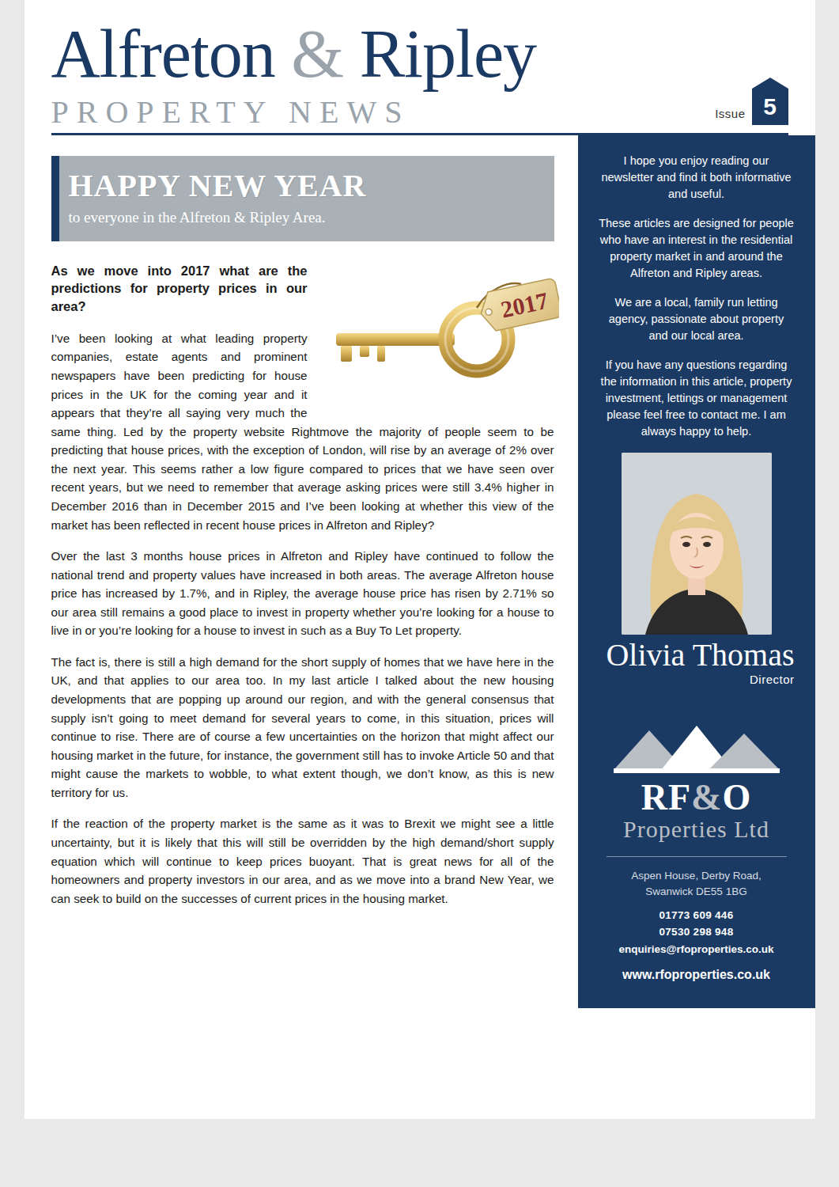Alfreton & Ripley
PROPERTY NEWS
Issue 5
HAPPY NEW YEAR
to everyone in the Alfreton & Ripley Area.
2017
As we move into 2017 what are the predictions for property prices in our area?
I’ve been looking at what leading property companies, estate agents and prominent newspapers have been predicting for house prices in the UK for the coming year and it appears that they’re all saying very much the same thing. Led by the property website Rightmove the majority of people seem to be predicting that house prices, with the exception of London, will rise by an average of 2% over the next year. This seems rather a low figure compared to prices that we have seen over recent years, but we need to remember that average asking prices were still 3.4% higher in December 2016 than in December 2015 and I’ve been looking at whether this view of the market has been reflected in recent house prices in Alfreton and Ripley?
Over the last 3 months house prices in Alfreton and Ripley have continued to follow the national trend and property values have increased in both areas. The average Alfreton house price has increased by 1.7%, and in Ripley, the average house price has risen by 2.71% so our area still remains a good place to invest in property whether you’re looking for a house to live in or you’re looking for a house to invest in such as a Buy To Let property.
The fact is, there is still a high demand for the short supply of homes that we have here in the UK, and that applies to our area too. In my last article I talked about the new housing developments that are popping up around our region, and with the general consensus that supply isn’t going to meet demand for several years to come, in this situation, prices will continue to rise. There are of course a few uncertainties on the horizon that might affect our housing market in the future, for instance, the government still has to invoke Article 50 and that might cause the markets to wobble, to what extent though, we don’t know, as this is new territory for us.
If the reaction of the property market is the same as it was to Brexit we might see a little uncertainty, but it is likely that this will still be overridden by the high demand/short supply equation which will continue to keep prices buoyant. That is great news for all of the homeowners and property investors in our area, and as we move into a brand New Year, we can seek to build on the successes of current prices in the housing market.
I hope you enjoy reading our newsletter and find it both informative and useful.
These articles are designed for people who have an interest in the residential property market in and around the Alfreton and Ripley areas.
We are a local, family run letting agency, passionate about property and our local area.
If you have any questions regarding the information in this article, property investment, lettings or management please feel free to contact me. I am always happy to help.
Olivia Thomas
Director
RF&O
Properties Ltd
Aspen House, Derby Road,
Swanwick DE55 1BG
01773 609 446
07530 298 948
enquiries@rfoproperties.co.uk
www.rfoproperties.co.uk